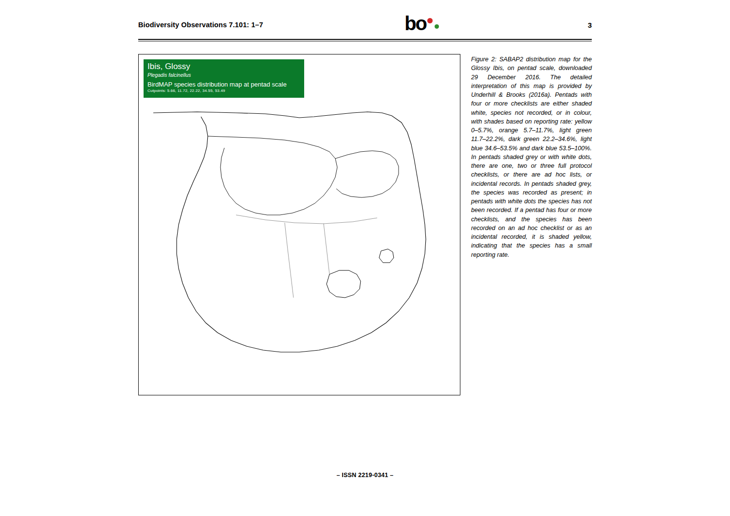Biodiversity Observations 7.101: 1–7
bo
3
Ibis, Glossy
Plegadis falcinellus
BirdMAP species distribution map at pentad scale
Cutpoints: 5.66, 11.72, 22.22, 34.55, 53.49
Figure 2: SABAP2 distribution map for the Glossy Ibis, on pentad scale, downloaded 29 December 2016. The detailed interpretation of this map is provided by Underhill & Brooks (2016a). Pentads with four or more checklists are either shaded white, species not recorded, or in colour, with shades based on reporting rate: yellow 0–5.7%, orange 5.7–11.7%, light green 11.7–22.2%, dark green 22.2–34.6%, light blue 34.6–53.5% and dark blue 53.5–100%. In pentads shaded grey or with white dots, there are one, two or three full protocol checklists, or there are ad hoc lists, or incidental records. In pentads shaded grey, the species was recorded as present; in pentads with white dots the species has not been recorded. If a pentad has four or more checklists, and the species has been recorded on an ad hoc checklist or as an incidental recorded, it is shaded yellow, indicating that the species has a small reporting rate.
– ISSN 2219-0341 –